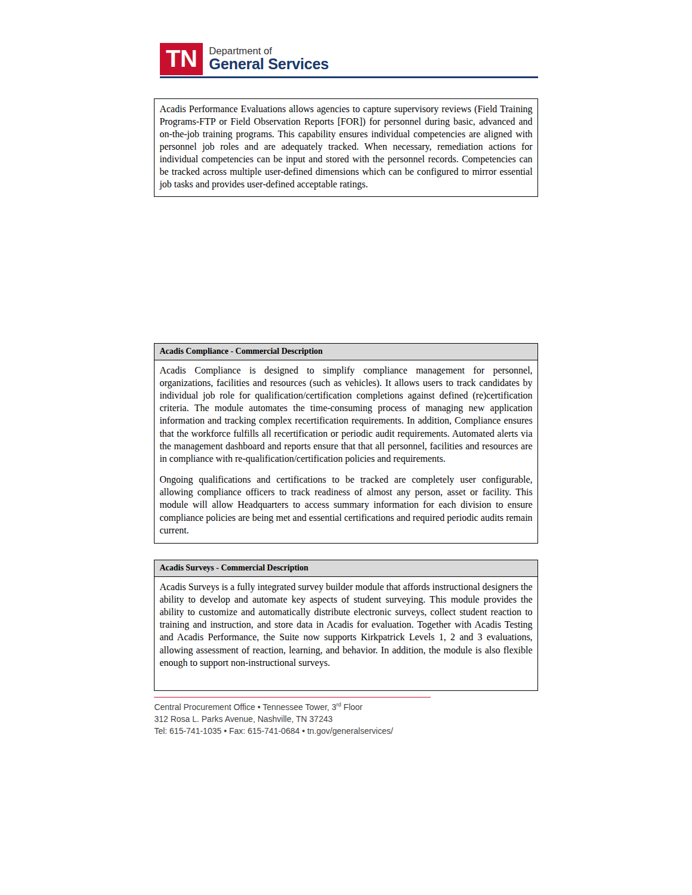| TN | Department of General Services |
| Acadis Performance Evaluations allows agencies to capture supervisory reviews (Field Training Programs-FTP or Field Observation Reports [FOR]) for personnel during basic, advanced and on-the-job training programs. This capability ensures individual competencies are aligned with personnel job roles and are adequately tracked. When necessary, remediation actions for individual competencies can be input and stored with the personnel records. Competencies can be tracked across multiple user-defined dimensions which can be configured to mirror essential job tasks and provides user-defined acceptable ratings. |
| Acadis Compliance - Commercial Description |
| Acadis Compliance is designed to simplify compliance management for personnel, organizations, facilities and resources (such as vehicles). It allows users to track candidates by individual job role for qualification/certification completions against defined (re)certification criteria. The module automates the time-consuming process of managing new application information and tracking complex recertification requirements. In addition, Compliance ensures that the workforce fulfills all recertification or periodic audit requirements. Automated alerts via the management dashboard and reports ensure that that all personnel, facilities and resources are in compliance with re-qualification/certification policies and requirements. Ongoing qualifications and certifications to be tracked are completely user configurable, allowing compliance officers to track readiness of almost any person, asset or facility. This module will allow Headquarters to access summary information for each division to ensure compliance policies are being met and essential certifications and required periodic audits remain current. |
| Acadis Surveys - Commercial Description |
| Acadis Surveys is a fully integrated survey builder module that affords instructional designers the ability to develop and automate key aspects of student surveying. This module provides the ability to customize and automatically distribute electronic surveys, collect student reaction to training and instruction, and store data in Acadis for evaluation. Together with Acadis Testing and Acadis Performance, the Suite now supports Kirkpatrick Levels 1, 2 and 3 evaluations, allowing assessment of reaction, learning, and behavior. In addition, the module is also flexible enough to support non-instructional surveys. |
Central Procurement Office • Tennessee Tower, 3rd Floor
312 Rosa L. Parks Avenue, Nashville, TN 37243
Tel: 615-741-1035 • Fax: 615-741-0684 • tn.gov/generalservices/